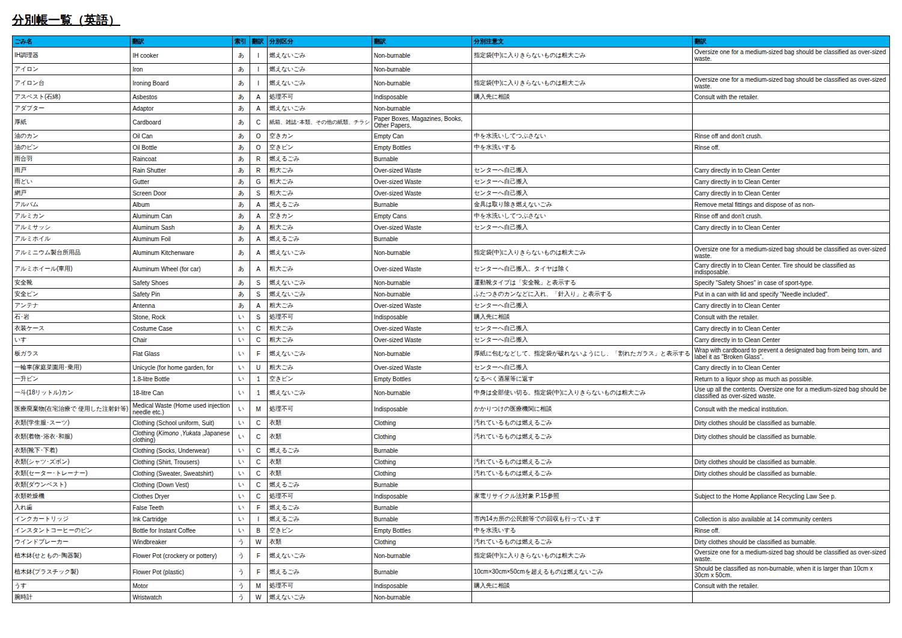分別帳一覧（英語）
| ごみ名 | 翻訳 | 索引 | 翻訳 | 分別区分 | 翻訳 | 分別注意文 | 翻訳 |
| --- | --- | --- | --- | --- | --- | --- | --- |
| IH調理器 | IH cooker | あ | I | 燃えないごみ | Non-burnable | 指定袋(中)に入りきらないものは粗大ごみ | Oversize one for a medium-sized bag should be classified as over-sized waste. |
| アイロン | Iron | あ | I | 燃えないごみ | Non-burnable | | |
| アイロン台 | Ironing Board | あ | I | 燃えないごみ | Non-burnable | 指定袋(中)に入りきらないものは粗大ごみ | Oversize one for a medium-sized bag should be classified as over-sized waste. |
| アスベスト(石綿) | Asbestos | あ | A | 処理不可 | Indisposable | 購入先に相談 | Consult with the retailer. |
| アダプター | Adaptor | あ | A | 燃えないごみ | Non-burnable | | |
| 厚紙 | Cardboard | あ | C | 紙箱、雑誌･本類、その他の紙類、チラシ | Paper Boxes, Magazines, Books, Other Papers, | | |
| 油のカン | Oil Can | あ | O | 空きカン | Empty Can | 中を水洗いしてつぶさない | Rinse off and don't crush. |
| 油のビン | Oil Bottle | あ | O | 空きビン | Empty Bottles | 中を水洗いする | Rinse off. |
| 雨合羽 | Raincoat | あ | R | 燃えるごみ | Burnable | | |
| 雨戸 | Rain Shutter | あ | R | 粗大ごみ | Over-sized Waste | センターへ自己搬入 | Carry directly in to Clean Center |
| 雨どい | Gutter | あ | G | 粗大ごみ | Over-sized Waste | センターへ自己搬入 | Carry directly in to Clean Center |
| 網戸 | Screen Door | あ | S | 粗大ごみ | Over-sized Waste | センターへ自己搬入 | Carry directly in to Clean Center |
| アルバム | Album | あ | A | 燃えるごみ | Burnable | 金具は取り除き燃えないごみ | Remove metal fittings and dispose of as non- |
| アルミカン | Aluminum Can | あ | A | 空きカン | Empty Cans | 中を水洗いしてつぶさない | Rinse off and don't crush. |
| アルミサッシ | Aluminum Sash | あ | A | 粗大ごみ | Over-sized Waste | センターへ自己搬入 | Carry directly in to Clean Center |
| アルミホイル | Aluminum Foil | あ | A | 燃えるごみ | Burnable | | |
| アルミニウム製台所用品 | Aluminum Kitchenware | あ | A | 燃えないごみ | Non-burnable | 指定袋(中)に入りきらないものは粗大ごみ | Oversize one for a medium-sized bag should be classified as over-sized waste. |
| アルミホイール(車用) | Aluminum Wheel (for car) | あ | A | 粗大ごみ | Over-sized Waste | センターへ自己搬入。タイヤは除く | Carry directly in to Clean Center. Tire should be classified as indisposable. |
| 安全靴 | Safety Shoes | あ | S | 燃えないごみ | Non-burnable | 運動靴タイプは「安全靴」と表示する | Specify "Safety Shoes" in case of sport-type. |
| 安全ピン | Safety Pin | あ | S | 燃えないごみ | Non-burnable | ふたつきのカンなどに入れ、「針入り」と表示する | Put in a can with lid and specify "Needle included". |
| アンテナ | Antenna | あ | A | 粗大ごみ | Over-sized Waste | センターへ自己搬入 | Carry directly in to Clean Center |
| 石･岩 | Stone, Rock | い | S | 処理不可 | Indisposable | 購入先に相談 | Consult with the retailer. |
| 衣装ケース | Costume Case | い | C | 粗大ごみ | Over-sized Waste | センターへ自己搬入 | Carry directly in to Clean Center |
| いす | Chair | い | C | 粗大ごみ | Over-sized Waste | センターへ自己搬入 | Carry directly in to Clean Center |
| 板ガラス | Flat Glass | い | F | 燃えないごみ | Non-burnable | 厚紙に包むなどして、指定袋が破れないようにし、「割れたガラス」と表示する | Wrap with cardboard to prevent a designated bag from being torn, and label it as "Broken Glass". |
| 一輪車(家庭菜園用･乗用) | Unicycle (for home garden, for | い | U | 粗大ごみ | Over-sized Waste | センターへ自己搬入 | Carry directly in to Clean Center |
| 一升ビン | 1.8-litre Bottle | い | 1 | 空きビン | Empty Bottles | なるべく酒屋等に返す | Return to a liquor shop as much as possible. |
| 一斗(18リットル)カン | 18-litre Can | い | 1 | 燃えないごみ | Non-burnable | 中身は全部使い切る。指定袋(中)に入りきらないものは粗大ごみ | Use up all the contents. Oversize one for a medium-sized bag should be classified as over-sized waste. |
| 医療廃棄物(在宅治療で 使用した注射針等) | Medical Waste (Home used injection needle etc.) | い | M | 処理不可 | Indisposable | かかりつけの医療機関に相談 | Consult with the medical institution. |
| 衣類(学生服･スーツ) | Clothing (School uniform, Suit) | い | C | 衣類 | Clothing | 汚れているものは燃えるごみ | Dirty clothes should be classified as burnable. |
| 衣類(着物･浴衣･和服) | Clothing ( Kimono , Yukata ,Japanese clothing) | い | C | 衣類 | Clothing | 汚れているものは燃えるごみ | Dirty clothes should be classified as burnable. |
| 衣類(靴下･下着) | Clothing (Socks, Underwear) | い | C | 燃えるごみ | Burnable | | |
| 衣類(シャツ･ズボン) | Clothing (Shirt, Trousers) | い | C | 衣類 | Clothing | 汚れているものは燃えるごみ | Dirty clothes should be classified as burnable. |
| 衣類(セーター･トレーナー) | Clothing (Sweater, Sweatshirt) | い | C | 衣類 | Clothing | 汚れているものは燃えるごみ | Dirty clothes should be classified as burnable. |
| 衣類(ダウンベスト) | Clothing (Down Vest) | い | C | 燃えるごみ | Burnable | | |
| 衣類乾燥機 | Clothes Dryer | い | C | 処理不可 | Indisposable | 家電リサイクル法対象 P.15参照 | Subject to the Home Appliance Recycling Law See p. |
| 入れ歯 | False Teeth | い | F | 燃えるごみ | Burnable | | |
| インクカートリッジ | Ink Cartridge | い | I | 燃えるごみ | Burnable | 市内14カ所の公民館等での回収も行っています | Collection is also available at 14 community centers |
| インスタントコーヒーのビン | Bottle for Instant Coffee | い | B | 空きビン | Empty Bottles | 中を水洗いする | Rinse off. |
| ウインドブレーカー | Windbreaker | う | W | 衣類 | Clothing | 汚れているものは燃えるごみ | Dirty clothes should be classified as burnable. |
| 植木鉢(せともの･陶器製) | Flower Pot (crockery or pottery) | う | F | 燃えないごみ | Non-burnable | 指定袋(中)に入りきらないものは粗大ごみ | Oversize one for a medium-sized bag should be classified as over-sized waste. |
| 植木鉢(プラスチック製) | Flower Pot (plastic) | う | F | 燃えるごみ | Burnable | 10cm×30cm×50cmを超えるものは燃えないごみ | Should be classified as non-burnable, when it is larger than 10cm x 30cm x 50cm. |
| うす | Motor | う | M | 処理不可 | Indisposable | 購入先に相談 | Consult with the retailer. |
| 腕時計 | Wristwatch | う | W | 燃えないごみ | Non-burnable | | |